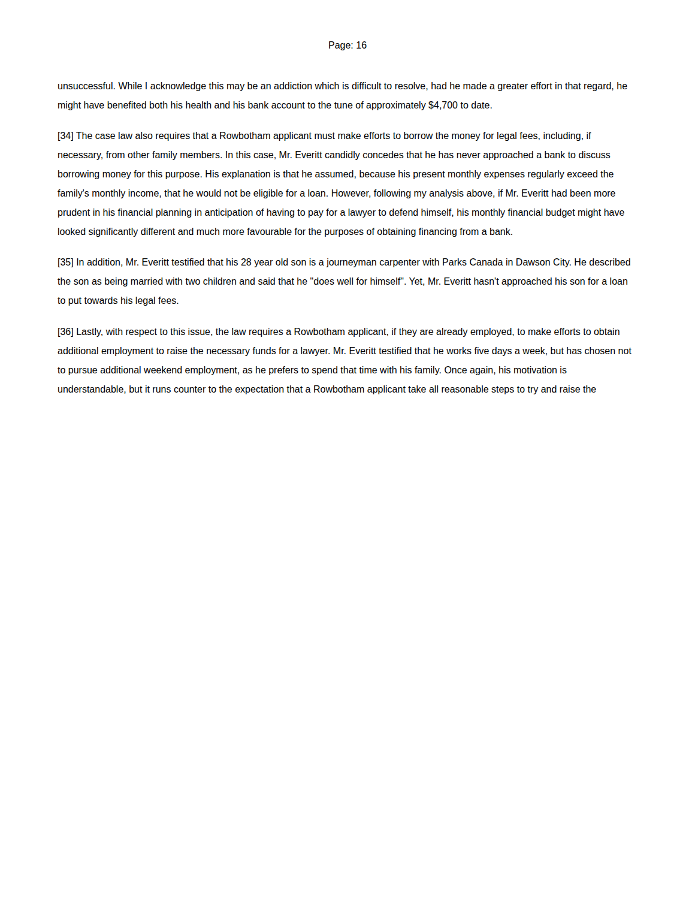Page: 16
unsuccessful. While I acknowledge this may be an addiction which is difficult to resolve, had he made a greater effort in that regard, he might have benefited both his health and his bank account to the tune of approximately $4,700 to date.
[34] The case law also requires that a Rowbotham applicant must make efforts to borrow the money for legal fees, including, if necessary, from other family members. In this case, Mr. Everitt candidly concedes that he has never approached a bank to discuss borrowing money for this purpose. His explanation is that he assumed, because his present monthly expenses regularly exceed the family's monthly income, that he would not be eligible for a loan. However, following my analysis above, if Mr. Everitt had been more prudent in his financial planning in anticipation of having to pay for a lawyer to defend himself, his monthly financial budget might have looked significantly different and much more favourable for the purposes of obtaining financing from a bank.
[35] In addition, Mr. Everitt testified that his 28 year old son is a journeyman carpenter with Parks Canada in Dawson City. He described the son as being married with two children and said that he "does well for himself". Yet, Mr. Everitt hasn't approached his son for a loan to put towards his legal fees.
[36] Lastly, with respect to this issue, the law requires a Rowbotham applicant, if they are already employed, to make efforts to obtain additional employment to raise the necessary funds for a lawyer. Mr. Everitt testified that he works five days a week, but has chosen not to pursue additional weekend employment, as he prefers to spend that time with his family. Once again, his motivation is understandable, but it runs counter to the expectation that a Rowbotham applicant take all reasonable steps to try and raise the